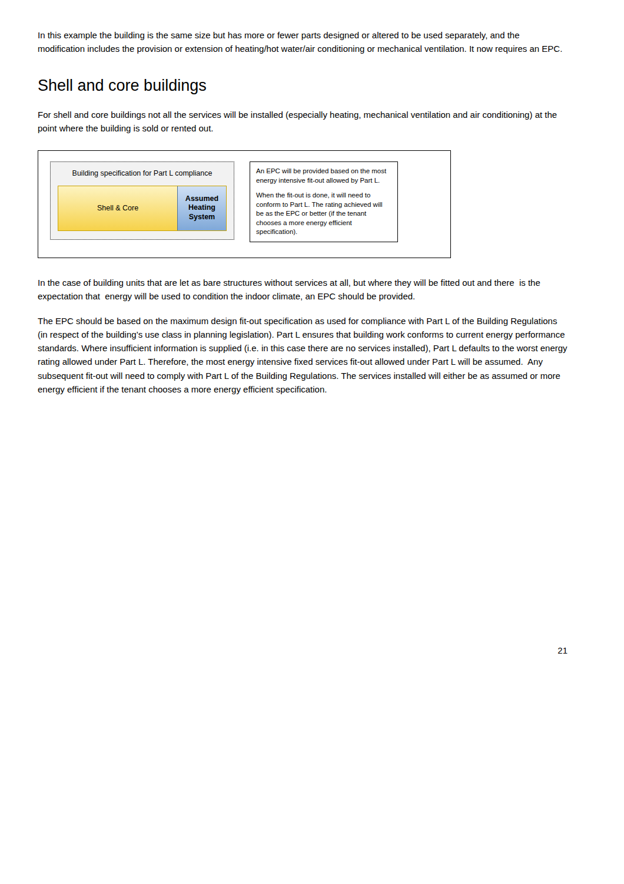In this example the building is the same size but has more or fewer parts designed or altered to be used separately, and the modification includes the provision or extension of heating/hot water/air conditioning or mechanical ventilation. It now requires an EPC.
Shell and core buildings
For shell and core buildings not all the services will be installed (especially heating, mechanical ventilation and air conditioning) at the point where the building is sold or rented out.
Building specification for Part L compliance
Shell & Core
Assumed
Heating
System
An EPC will be provided based on the most energy intensive fit-out allowed by Part L.
When the fit-out is done, it will need to conform to Part L. The rating achieved will be as the EPC or better (if the tenant chooses a more energy efficient specification).
In the case of building units that are let as bare structures without services at all, but where they will be fitted out and there is the expectation that energy will be used to condition the indoor climate, an EPC should be provided.
The EPC should be based on the maximum design fit-out specification as used for compliance with Part L of the Building Regulations (in respect of the building’s use class in planning legislation). Part L ensures that building work conforms to current energy performance standards. Where insufficient information is supplied (i.e. in this case there are no services installed), Part L defaults to the worst energy rating allowed under Part L. Therefore, the most energy intensive fixed services fit-out allowed under Part L will be assumed. Any subsequent fit-out will need to comply with Part L of the Building Regulations. The services installed will either be as assumed or more energy efficient if the tenant chooses a more energy efficient specification.
21